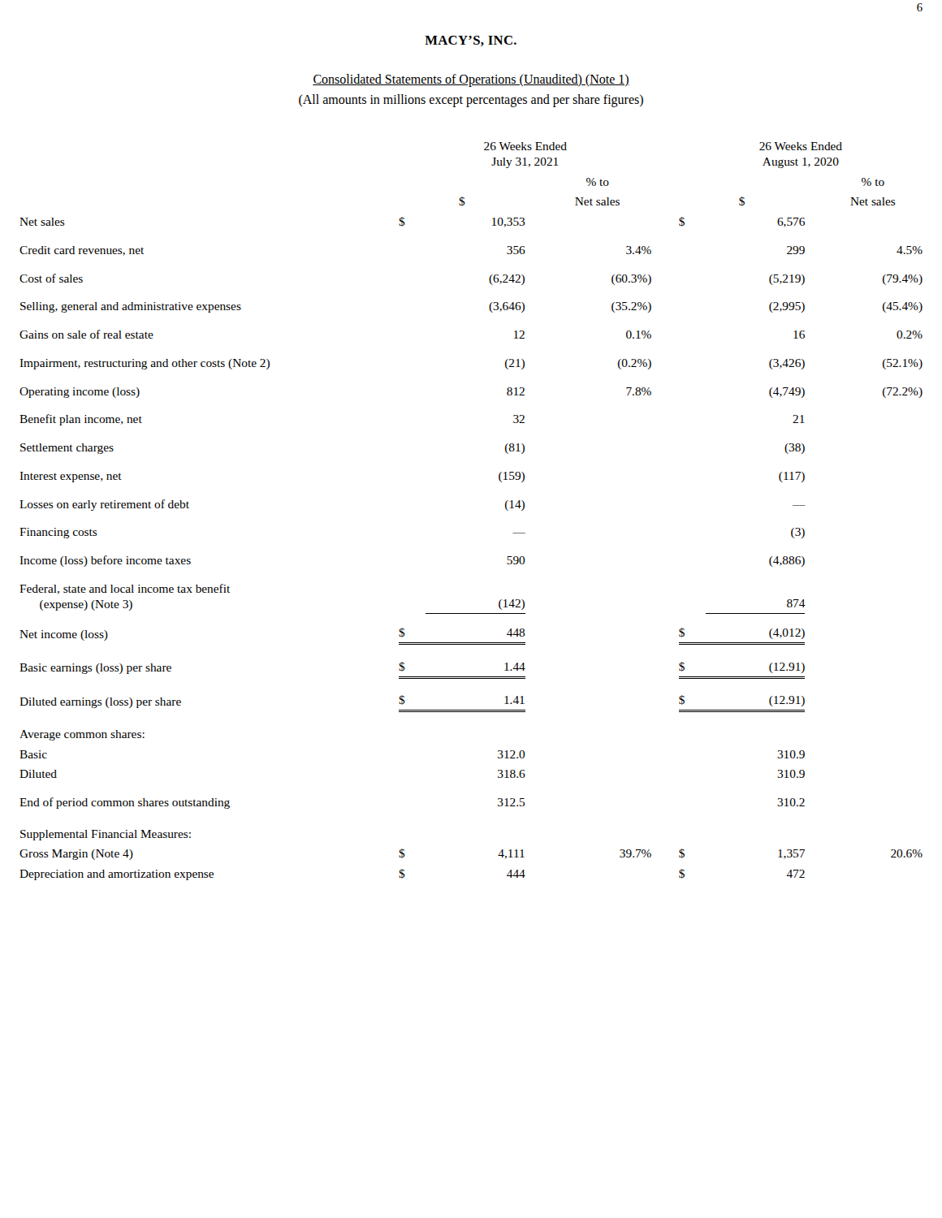6
MACY’S, INC.
Consolidated Statements of Operations (Unaudited) (Note 1)
(All amounts in millions except percentages and per share figures)
| | 26 Weeks Ended July 31, 2021 | | 26 Weeks Ended August 1, 2020 |
| --- | --- | --- | --- |
| | | | | % to | | | | | % to |
| | $ | | Net sales | | $ | | Net sales |
| Net sales | $ | 10,353 | | | | $ | 6,576 | | |
| Credit card revenues, net | | 356 | | 3.4% | | | 299 | | 4.5% |
| Cost of sales | | (6,242) | | (60.3%) | | | (5,219) | | (79.4%) |
| Selling, general and administrative expenses | | (3,646) | | (35.2%) | | | (2,995) | | (45.4%) |
| Gains on sale of real estate | | 12 | | 0.1% | | | 16 | | 0.2% |
| Impairment, restructuring and other costs (Note 2) | | (21) | | (0.2%) | | | (3,426) | | (52.1%) |
| Operating income (loss) | | 812 | | 7.8% | | | (4,749) | | (72.2%) |
| Benefit plan income, net | | 32 | | | | | 21 | | |
| Settlement charges | | (81) | | | | | (38) | | |
| Interest expense, net | | (159) | | | | | (117) | | |
| Losses on early retirement of debt | | (14) | | | | | — | | |
| Financing costs | | — | | | | | (3) | | |
| Income (loss) before income taxes | | 590 | | | | | (4,886) | | |
| Federal, state and local income tax benefit (expense) (Note 3) | | (142) | | | | | 874 | | |
| Net income (loss) | $ | 448 | | | | $ | (4,012) | | |
| Basic earnings (loss) per share | $ | 1.44 | | | | $ | (12.91) | | |
| Diluted earnings (loss) per share | $ | 1.41 | | | | $ | (12.91) | | |
| Average common shares: | | | | | | | | | |
| Basic | | 312.0 | | | | | 310.9 | | |
| Diluted | | 318.6 | | | | | 310.9 | | |
| End of period common shares outstanding | | 312.5 | | | | | 310.2 | | |
| Supplemental Financial Measures: | | | | | | | | | |
| Gross Margin (Note 4) | $ | 4,111 | | 39.7% | | $ | 1,357 | | 20.6% |
| Depreciation and amortization expense | $ | 444 | | | | $ | 472 | | |